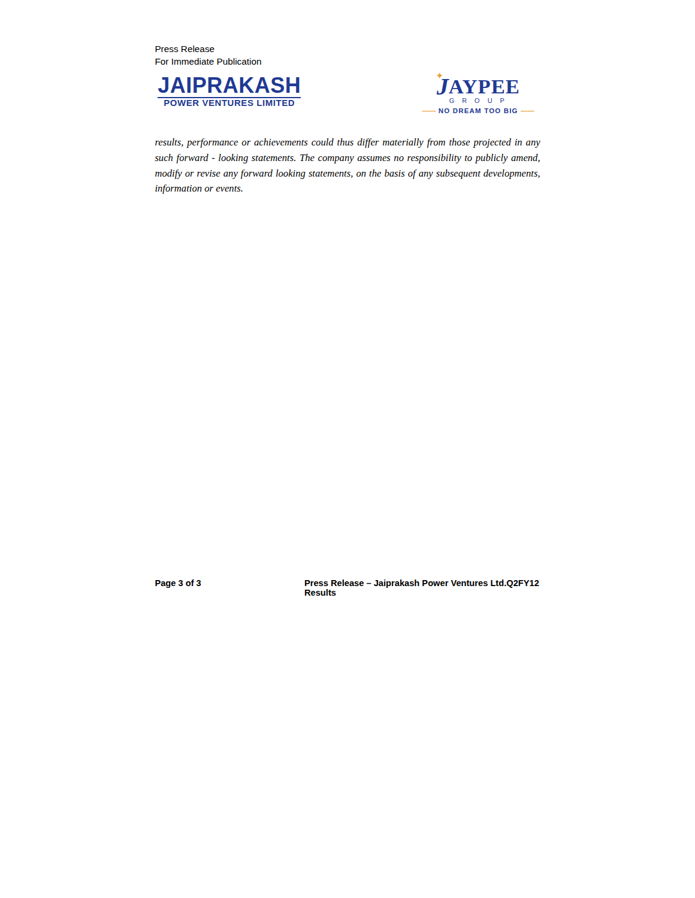Press Release
For Immediate Publication
JAIPRAKASH POWER VENTURES LIMITED
✦JAYPEE
G R O U P
—— NO DREAM TOO BIG ——
results, performance or achievements could thus differ materially from those projected in any such forward - looking statements. The company assumes no responsibility to publicly amend, modify or revise any forward looking statements, on the basis of any subsequent developments, information or events.
Page 3 of 3
Press Release – Jaiprakash Power Ventures Ltd.Q2FY12 Results